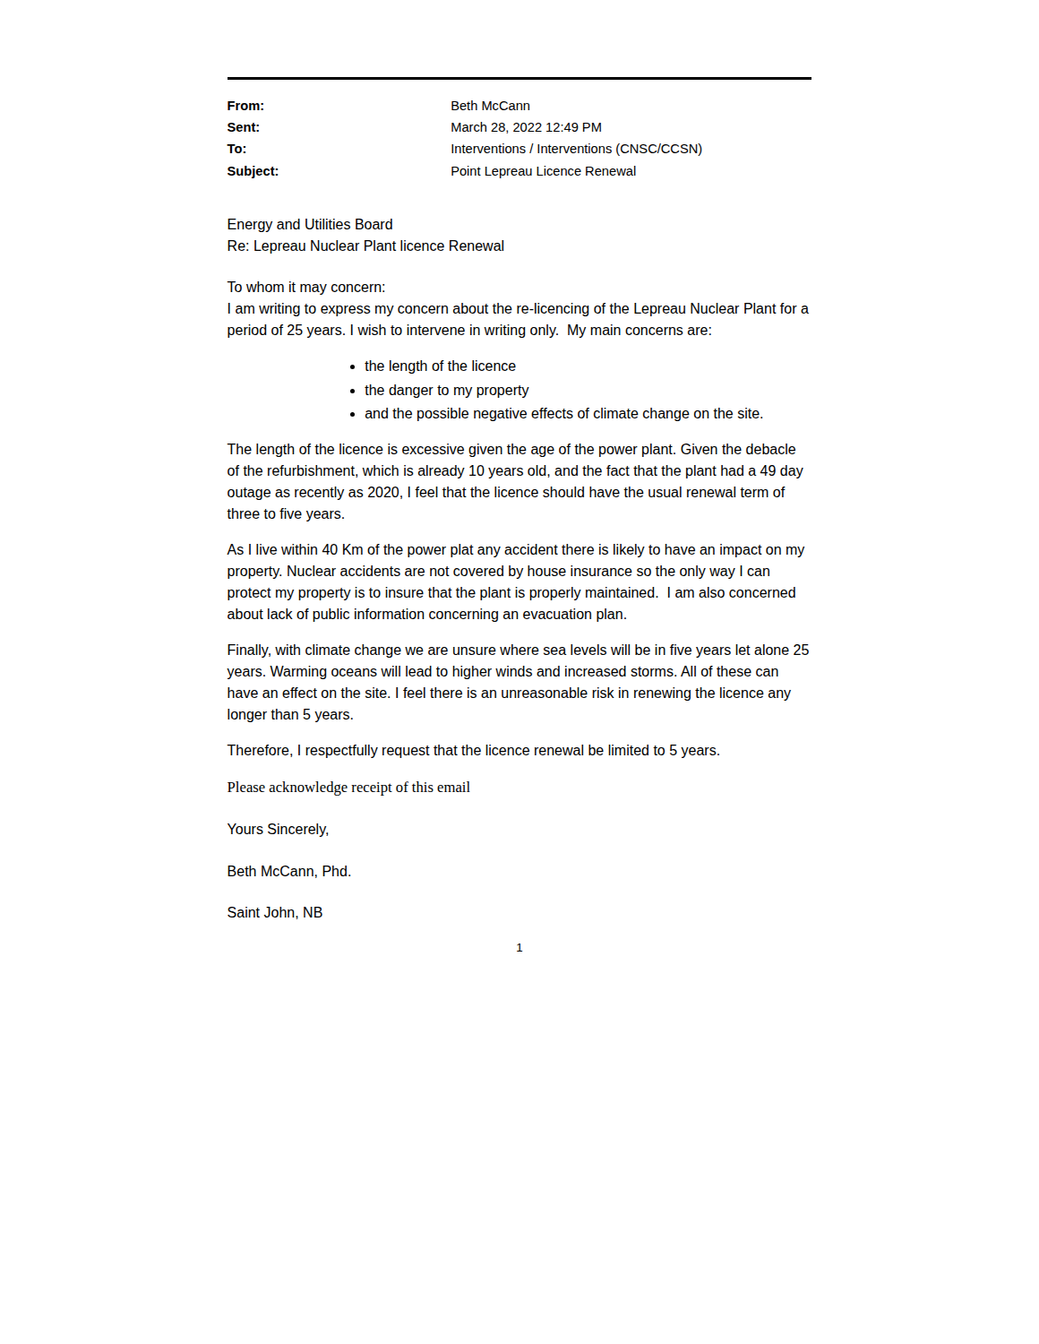| From: | Beth McCann |
| Sent: | March 28, 2022 12:49 PM |
| To: | Interventions / Interventions (CNSC/CCSN) |
| Subject: | Point Lepreau Licence Renewal |
Energy and Utilities Board
Re: Lepreau Nuclear Plant licence Renewal
To whom it may concern:
I am writing to express my concern about the re-licencing of the Lepreau Nuclear Plant for a period of 25 years. I wish to intervene in writing only. My main concerns are:
the length of the licence
the danger to my property
and the possible negative effects of climate change on the site.
The length of the licence is excessive given the age of the power plant. Given the debacle of the refurbishment, which is already 10 years old, and the fact that the plant had a 49 day outage as recently as 2020, I feel that the licence should have the usual renewal term of three to five years.
As I live within 40 Km of the power plat any accident there is likely to have an impact on my property. Nuclear accidents are not covered by house insurance so the only way I can protect my property is to insure that the plant is properly maintained. I am also concerned about lack of public information concerning an evacuation plan.
Finally, with climate change we are unsure where sea levels will be in five years let alone 25 years. Warming oceans will lead to higher winds and increased storms. All of these can have an effect on the site. I feel there is an unreasonable risk in renewing the licence any longer than 5 years.
Therefore, I respectfully request that the licence renewal be limited to 5 years.
Please acknowledge receipt of this email
Yours Sincerely,
Beth McCann, Phd.
Saint John, NB
1